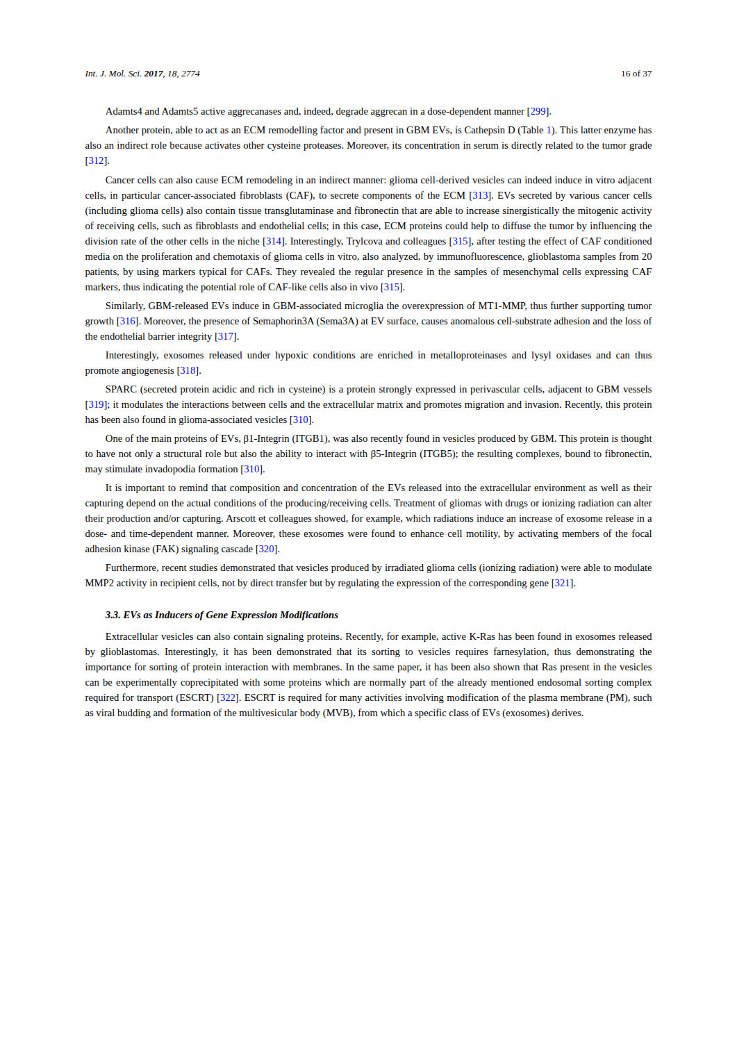Int. J. Mol. Sci. 2017, 18, 2774 16 of 37
Adamts4 and Adamts5 active aggrecanases and, indeed, degrade aggrecan in a dose-dependent manner [299].
Another protein, able to act as an ECM remodelling factor and present in GBM EVs, is Cathepsin D (Table 1). This latter enzyme has also an indirect role because activates other cysteine proteases. Moreover, its concentration in serum is directly related to the tumor grade [312].
Cancer cells can also cause ECM remodeling in an indirect manner: glioma cell-derived vesicles can indeed induce in vitro adjacent cells, in particular cancer-associated fibroblasts (CAF), to secrete components of the ECM [313]. EVs secreted by various cancer cells (including glioma cells) also contain tissue transglutaminase and fibronectin that are able to increase sinergistically the mitogenic activity of receiving cells, such as fibroblasts and endothelial cells; in this case, ECM proteins could help to diffuse the tumor by influencing the division rate of the other cells in the niche [314]. Interestingly, Trylcova and colleagues [315], after testing the effect of CAF conditioned media on the proliferation and chemotaxis of glioma cells in vitro, also analyzed, by immunofluorescence, glioblastoma samples from 20 patients, by using markers typical for CAFs. They revealed the regular presence in the samples of mesenchymal cells expressing CAF markers, thus indicating the potential role of CAF-like cells also in vivo [315].
Similarly, GBM-released EVs induce in GBM-associated microglia the overexpression of MT1-MMP, thus further supporting tumor growth [316]. Moreover, the presence of Semaphorin3A (Sema3A) at EV surface, causes anomalous cell-substrate adhesion and the loss of the endothelial barrier integrity [317].
Interestingly, exosomes released under hypoxic conditions are enriched in metalloproteinases and lysyl oxidases and can thus promote angiogenesis [318].
SPARC (secreted protein acidic and rich in cysteine) is a protein strongly expressed in perivascular cells, adjacent to GBM vessels [319]; it modulates the interactions between cells and the extracellular matrix and promotes migration and invasion. Recently, this protein has been also found in glioma-associated vesicles [310].
One of the main proteins of EVs, β1-Integrin (ITGB1), was also recently found in vesicles produced by GBM. This protein is thought to have not only a structural role but also the ability to interact with β5-Integrin (ITGB5); the resulting complexes, bound to fibronectin, may stimulate invadopodia formation [310].
It is important to remind that composition and concentration of the EVs released into the extracellular environment as well as their capturing depend on the actual conditions of the producing/receiving cells. Treatment of gliomas with drugs or ionizing radiation can alter their production and/or capturing. Arscott et colleagues showed, for example, which radiations induce an increase of exosome release in a dose- and time-dependent manner. Moreover, these exosomes were found to enhance cell motility, by activating members of the focal adhesion kinase (FAK) signaling cascade [320].
Furthermore, recent studies demonstrated that vesicles produced by irradiated glioma cells (ionizing radiation) were able to modulate MMP2 activity in recipient cells, not by direct transfer but by regulating the expression of the corresponding gene [321].
3.3. EVs as Inducers of Gene Expression Modifications
Extracellular vesicles can also contain signaling proteins. Recently, for example, active K-Ras has been found in exosomes released by glioblastomas. Interestingly, it has been demonstrated that its sorting to vesicles requires farnesylation, thus demonstrating the importance for sorting of protein interaction with membranes. In the same paper, it has been also shown that Ras present in the vesicles can be experimentally coprecipitated with some proteins which are normally part of the already mentioned endosomal sorting complex required for transport (ESCRT) [322]. ESCRT is required for many activities involving modification of the plasma membrane (PM), such as viral budding and formation of the multivesicular body (MVB), from which a specific class of EVs (exosomes) derives.